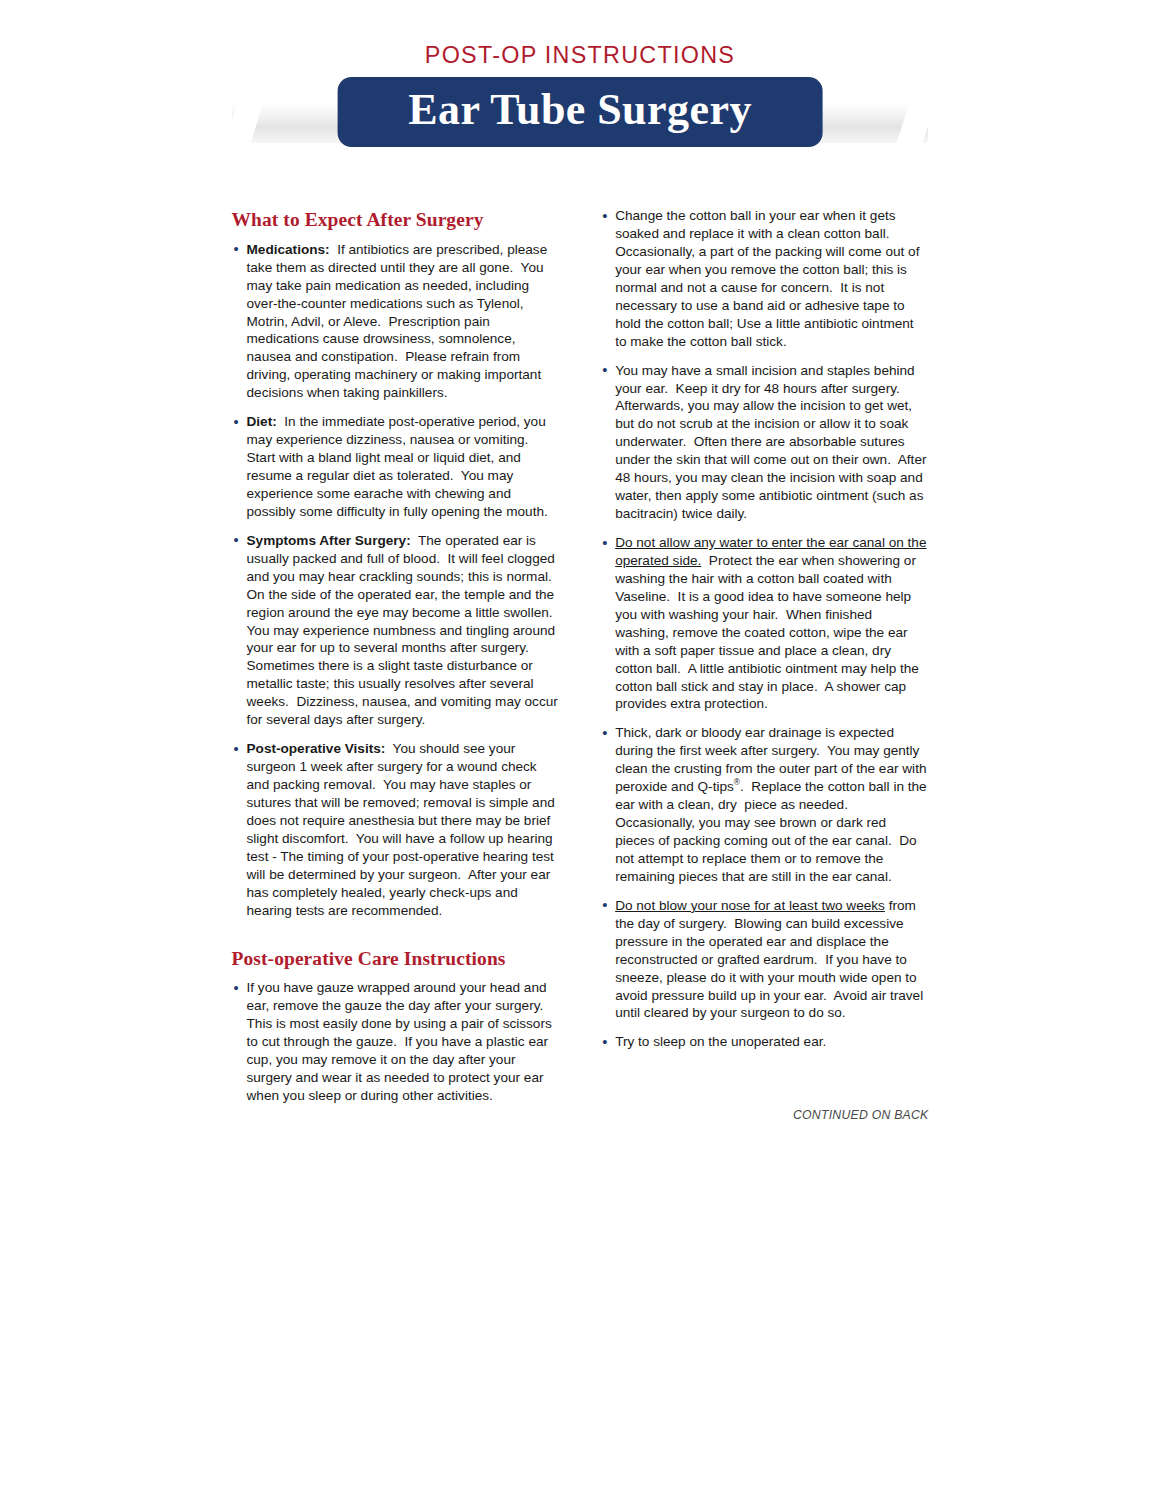POST-OP INSTRUCTIONS
Ear Tube Surgery
What to Expect After Surgery
Medications: If antibiotics are prescribed, please take them as directed until they are all gone. You may take pain medication as needed, including over-the-counter medications such as Tylenol, Motrin, Advil, or Aleve. Prescription pain medications cause drowsiness, somnolence, nausea and constipation. Please refrain from driving, operating machinery or making important decisions when taking painkillers.
Diet: In the immediate post-operative period, you may experience dizziness, nausea or vomiting. Start with a bland light meal or liquid diet, and resume a regular diet as tolerated. You may experience some earache with chewing and possibly some difficulty in fully opening the mouth.
Symptoms After Surgery: The operated ear is usually packed and full of blood. It will feel clogged and you may hear crackling sounds; this is normal. On the side of the operated ear, the temple and the region around the eye may become a little swollen. You may experience numbness and tingling around your ear for up to several months after surgery. Sometimes there is a slight taste disturbance or metallic taste; this usually resolves after several weeks. Dizziness, nausea, and vomiting may occur for several days after surgery.
Post-operative Visits: You should see your surgeon 1 week after surgery for a wound check and packing removal. You may have staples or sutures that will be removed; removal is simple and does not require anesthesia but there may be brief slight discomfort. You will have a follow up hearing test - The timing of your post-operative hearing test will be determined by your surgeon. After your ear has completely healed, yearly check-ups and hearing tests are recommended.
Post-operative Care Instructions
If you have gauze wrapped around your head and ear, remove the gauze the day after your surgery. This is most easily done by using a pair of scissors to cut through the gauze. If you have a plastic ear cup, you may remove it on the day after your surgery and wear it as needed to protect your ear when you sleep or during other activities.
Change the cotton ball in your ear when it gets soaked and replace it with a clean cotton ball. Occasionally, a part of the packing will come out of your ear when you remove the cotton ball; this is normal and not a cause for concern. It is not necessary to use a band aid or adhesive tape to hold the cotton ball; Use a little antibiotic ointment to make the cotton ball stick.
You may have a small incision and staples behind your ear. Keep it dry for 48 hours after surgery. Afterwards, you may allow the incision to get wet, but do not scrub at the incision or allow it to soak underwater. Often there are absorbable sutures under the skin that will come out on their own. After 48 hours, you may clean the incision with soap and water, then apply some antibiotic ointment (such as bacitracin) twice daily.
Do not allow any water to enter the ear canal on the operated side. Protect the ear when showering or washing the hair with a cotton ball coated with Vaseline. It is a good idea to have someone help you with washing your hair. When finished washing, remove the coated cotton, wipe the ear with a soft paper tissue and place a clean, dry cotton ball. A little antibiotic ointment may help the cotton ball stick and stay in place. A shower cap provides extra protection.
Thick, dark or bloody ear drainage is expected during the first week after surgery. You may gently clean the crusting from the outer part of the ear with peroxide and Q-tips®. Replace the cotton ball in the ear with a clean, dry piece as needed. Occasionally, you may see brown or dark red pieces of packing coming out of the ear canal. Do not attempt to replace them or to remove the remaining pieces that are still in the ear canal.
Do not blow your nose for at least two weeks from the day of surgery. Blowing can build excessive pressure in the operated ear and displace the reconstructed or grafted eardrum. If you have to sneeze, please do it with your mouth wide open to avoid pressure build up in your ear. Avoid air travel until cleared by your surgeon to do so.
Try to sleep on the unoperated ear.
CONTINUED ON BACK